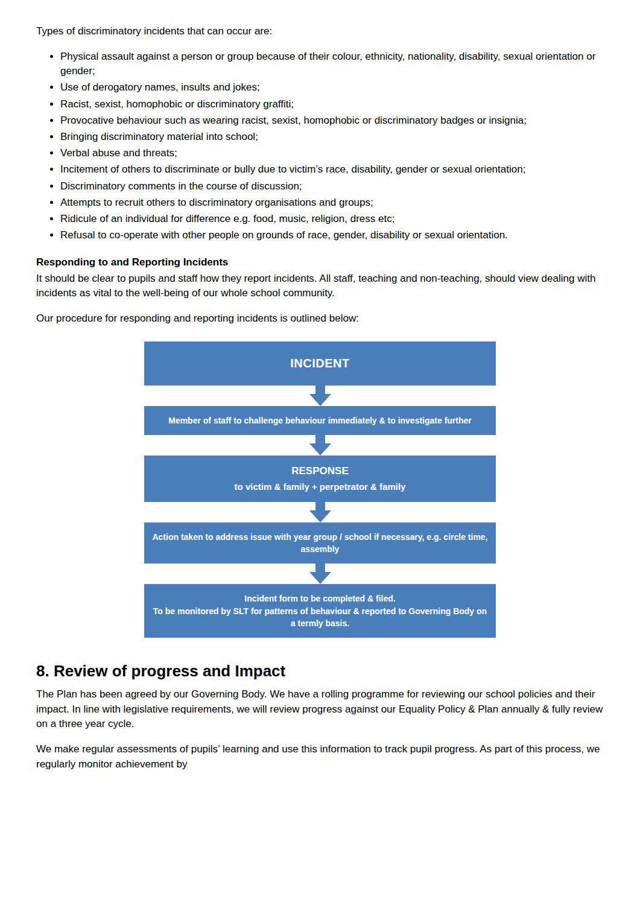Types of discriminatory incidents that can occur are:
Physical assault against a person or group because of their colour, ethnicity, nationality, disability, sexual orientation or gender;
Use of derogatory names, insults and jokes;
Racist, sexist, homophobic or discriminatory graffiti;
Provocative behaviour such as wearing racist, sexist, homophobic or discriminatory badges or insignia;
Bringing discriminatory material into school;
Verbal abuse and threats;
Incitement of others to discriminate or bully due to victim’s race, disability, gender or sexual orientation;
Discriminatory comments in the course of discussion;
Attempts to recruit others to discriminatory organisations and groups;
Ridicule of an individual for difference e.g. food, music, religion, dress etc;
Refusal to co-operate with other people on grounds of race, gender, disability or sexual orientation.
Responding to and Reporting Incidents
It should be clear to pupils and staff how they report incidents. All staff, teaching and non-teaching, should view dealing with incidents as vital to the well-being of our whole school community.
Our procedure for responding and reporting incidents is outlined below:
INCIDENT
Member of staff to challenge behaviour immediately & to investigate further
RESPONSEto victim & family + perpetrator & family
Action taken to address issue with year group / school if necessary, e.g. circle time, assembly
Incident form to be completed & filed.
To be monitored by SLT for patterns of behaviour & reported to Governing Body on a termly basis.
8. Review of progress and Impact
The Plan has been agreed by our Governing Body. We have a rolling programme for reviewing our school policies and their impact. In line with legislative requirements, we will review progress against our Equality Policy & Plan annually & fully review on a three year cycle.
We make regular assessments of pupils’ learning and use this information to track pupil progress. As part of this process, we regularly monitor achievement by